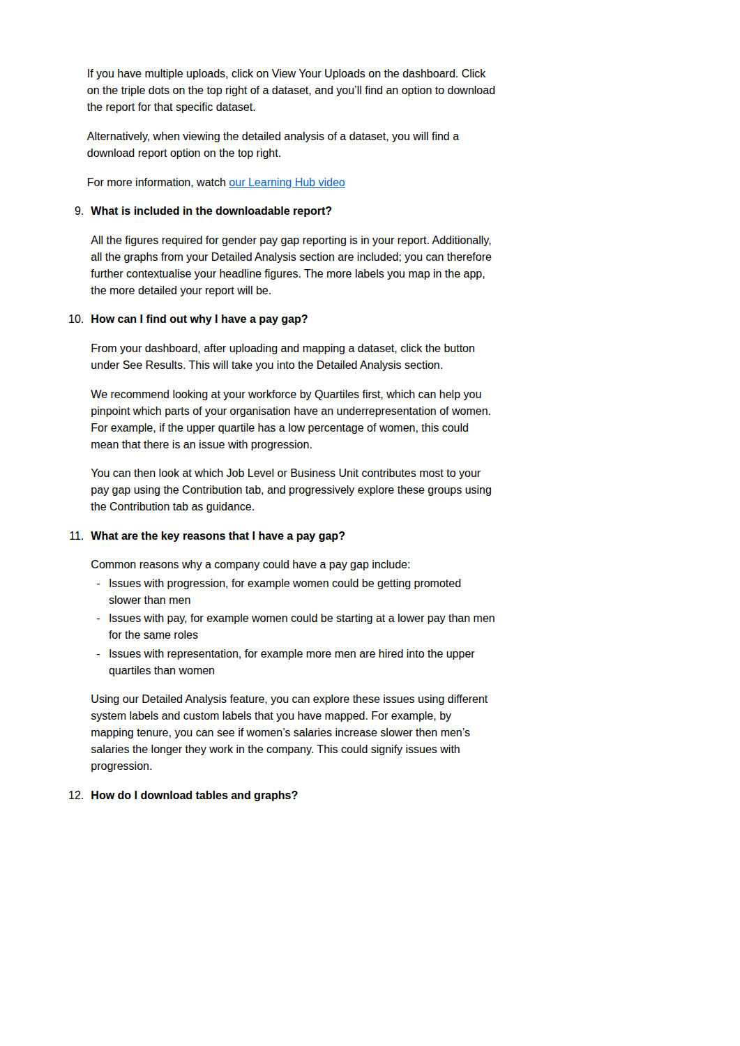If you have multiple uploads, click on View Your Uploads on the dashboard. Click on the triple dots on the top right of a dataset, and you’ll find an option to download the report for that specific dataset.
Alternatively, when viewing the detailed analysis of a dataset, you will find a download report option on the top right.
For more information, watch our Learning Hub video
What is included in the downloadable report?
All the figures required for gender pay gap reporting is in your report. Additionally, all the graphs from your Detailed Analysis section are included; you can therefore further contextualise your headline figures. The more labels you map in the app, the more detailed your report will be.
How can I find out why I have a pay gap?
From your dashboard, after uploading and mapping a dataset, click the button under See Results. This will take you into the Detailed Analysis section.
We recommend looking at your workforce by Quartiles first, which can help you pinpoint which parts of your organisation have an underrepresentation of women. For example, if the upper quartile has a low percentage of women, this could mean that there is an issue with progression.
You can then look at which Job Level or Business Unit contributes most to your pay gap using the Contribution tab, and progressively explore these groups using the Contribution tab as guidance.
What are the key reasons that I have a pay gap?
Common reasons why a company could have a pay gap include:
Issues with progression, for example women could be getting promoted slower than men
Issues with pay, for example women could be starting at a lower pay than men for the same roles
Issues with representation, for example more men are hired into the upper quartiles than women
Using our Detailed Analysis feature, you can explore these issues using different system labels and custom labels that you have mapped. For example, by mapping tenure, you can see if women’s salaries increase slower then men’s salaries the longer they work in the company. This could signify issues with progression.
How do I download tables and graphs?